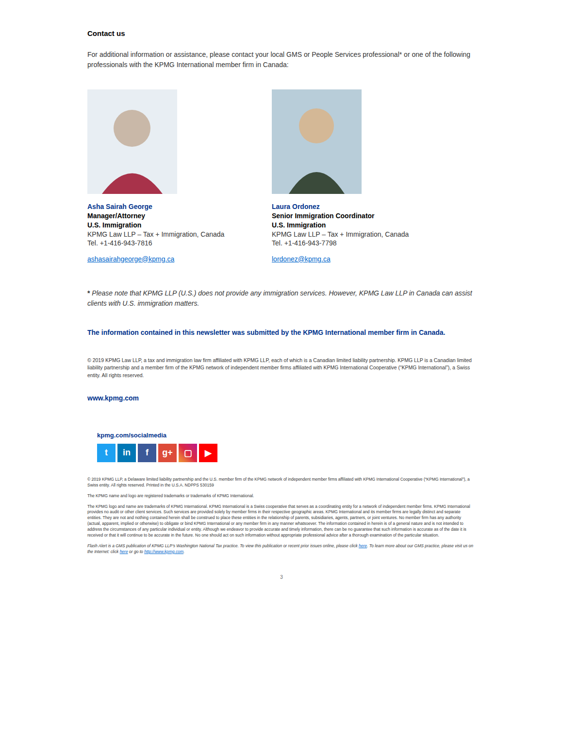Contact us
For additional information or assistance, please contact your local GMS or People Services professional* or one of the following professionals with the KPMG International member firm in Canada:
Asha Sairah George
Manager/Attorney
U.S. Immigration
KPMG Law LLP – Tax + Immigration, Canada
Tel. +1-416-943-7816
ashasairahgeorge@kpmg.ca
Laura Ordonez
Senior Immigration Coordinator
U.S. Immigration
KPMG Law LLP – Tax + Immigration, Canada
Tel. +1-416-943-7798
lordonez@kpmg.ca
* Please note that KPMG LLP (U.S.) does not provide any immigration services. However, KPMG Law LLP in Canada can assist clients with U.S. immigration matters.
The information contained in this newsletter was submitted by the KPMG International member firm in Canada.
© 2019 KPMG Law LLP, a tax and immigration law firm affiliated with KPMG LLP, each of which is a Canadian limited liability partnership. KPMG LLP is a Canadian limited liability partnership and a member firm of the KPMG network of independent member firms affiliated with KPMG International Cooperative (“KPMG International”), a Swiss entity. All rights reserved.
www.kpmg.com
kpmg.com/socialmedia
t
in
f
g+
▢
▶
© 2019 KPMG LLP, a Delaware limited liability partnership and the U.S. member firm of the KPMG network of independent member firms affiliated with KPMG International Cooperative (“KPMG International”), a Swiss entity. All rights reserved. Printed in the U.S.A. NDPPS 530159
The KPMG name and logo are registered trademarks or trademarks of KPMG International.
The KPMG logo and name are trademarks of KPMG International. KPMG International is a Swiss cooperative that serves as a coordinating entity for a network of independent member firms. KPMG International provides no audit or other client services. Such services are provided solely by member firms in their respective geographic areas. KPMG International and its member firms are legally distinct and separate entities. They are not and nothing contained herein shall be construed to place these entities in the relationship of parents, subsidiaries, agents, partners, or joint ventures. No member firm has any authority (actual, apparent, implied or otherwise) to obligate or bind KPMG International or any member firm in any manner whatsoever. The information contained in herein is of a general nature and is not intended to address the circumstances of any particular individual or entity. Although we endeavor to provide accurate and timely information, there can be no guarantee that such information is accurate as of the date it is received or that it will continue to be accurate in the future. No one should act on such information without appropriate professional advice after a thorough examination of the particular situation.
Flash Alert is a GMS publication of KPMG LLP’s Washington National Tax practice. To view this publication or recent prior issues online, please click here. To learn more about our GMS practice, please visit us on the Internet: click here or go to http://www.kpmg.com.
3